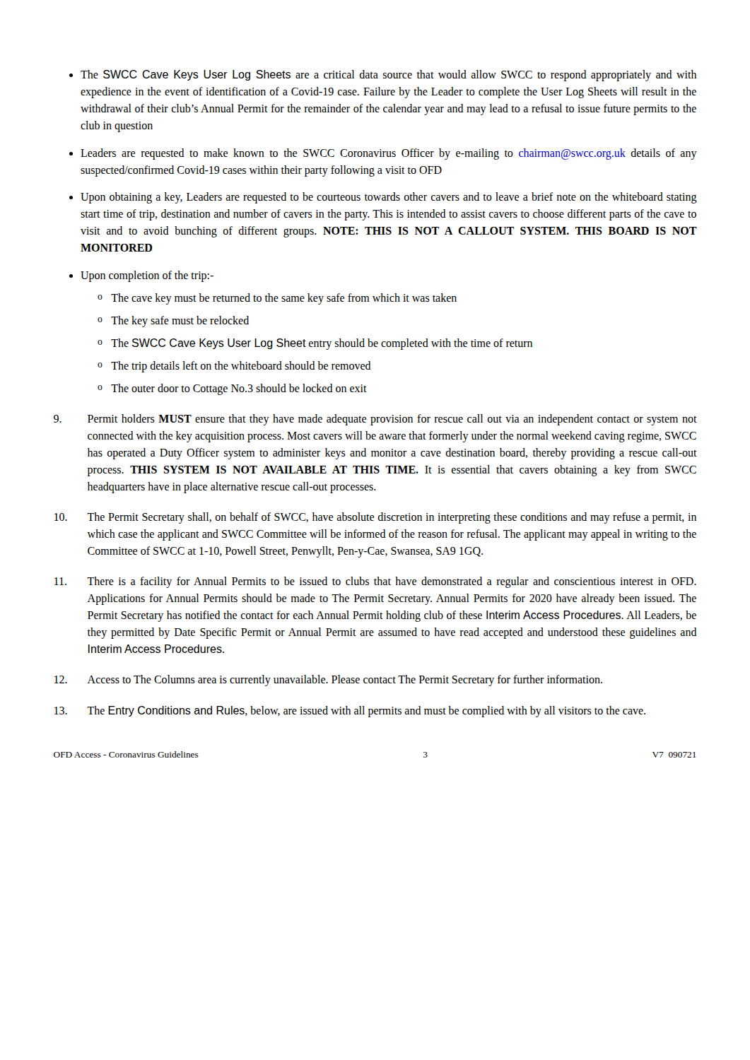The SWCC Cave Keys User Log Sheets are a critical data source that would allow SWCC to respond appropriately and with expedience in the event of identification of a Covid-19 case. Failure by the Leader to complete the User Log Sheets will result in the withdrawal of their club’s Annual Permit for the remainder of the calendar year and may lead to a refusal to issue future permits to the club in question
Leaders are requested to make known to the SWCC Coronavirus Officer by e-mailing to chairman@swcc.org.uk details of any suspected/confirmed Covid-19 cases within their party following a visit to OFD
Upon obtaining a key, Leaders are requested to be courteous towards other cavers and to leave a brief note on the whiteboard stating start time of trip, destination and number of cavers in the party. This is intended to assist cavers to choose different parts of the cave to visit and to avoid bunching of different groups. NOTE: THIS IS NOT A CALLOUT SYSTEM. THIS BOARD IS NOT MONITORED
Upon completion of the trip:-
The cave key must be returned to the same key safe from which it was taken
The key safe must be relocked
The SWCC Cave Keys User Log Sheet entry should be completed with the time of return
The trip details left on the whiteboard should be removed
The outer door to Cottage No.3 should be locked on exit
Permit holders MUST ensure that they have made adequate provision for rescue call out via an independent contact or system not connected with the key acquisition process. Most cavers will be aware that formerly under the normal weekend caving regime, SWCC has operated a Duty Officer system to administer keys and monitor a cave destination board, thereby providing a rescue call-out process. THIS SYSTEM IS NOT AVAILABLE AT THIS TIME. It is essential that cavers obtaining a key from SWCC headquarters have in place alternative rescue call-out processes.
The Permit Secretary shall, on behalf of SWCC, have absolute discretion in interpreting these conditions and may refuse a permit, in which case the applicant and SWCC Committee will be informed of the reason for refusal. The applicant may appeal in writing to the Committee of SWCC at 1-10, Powell Street, Penwyllt, Pen-y-Cae, Swansea, SA9 1GQ.
There is a facility for Annual Permits to be issued to clubs that have demonstrated a regular and conscientious interest in OFD. Applications for Annual Permits should be made to The Permit Secretary. Annual Permits for 2020 have already been issued. The Permit Secretary has notified the contact for each Annual Permit holding club of these Interim Access Procedures. All Leaders, be they permitted by Date Specific Permit or Annual Permit are assumed to have read accepted and understood these guidelines and Interim Access Procedures.
Access to The Columns area is currently unavailable. Please contact The Permit Secretary for further information.
The Entry Conditions and Rules, below, are issued with all permits and must be complied with by all visitors to the cave.
OFD Access - Coronavirus Guidelines 3 V7 090721